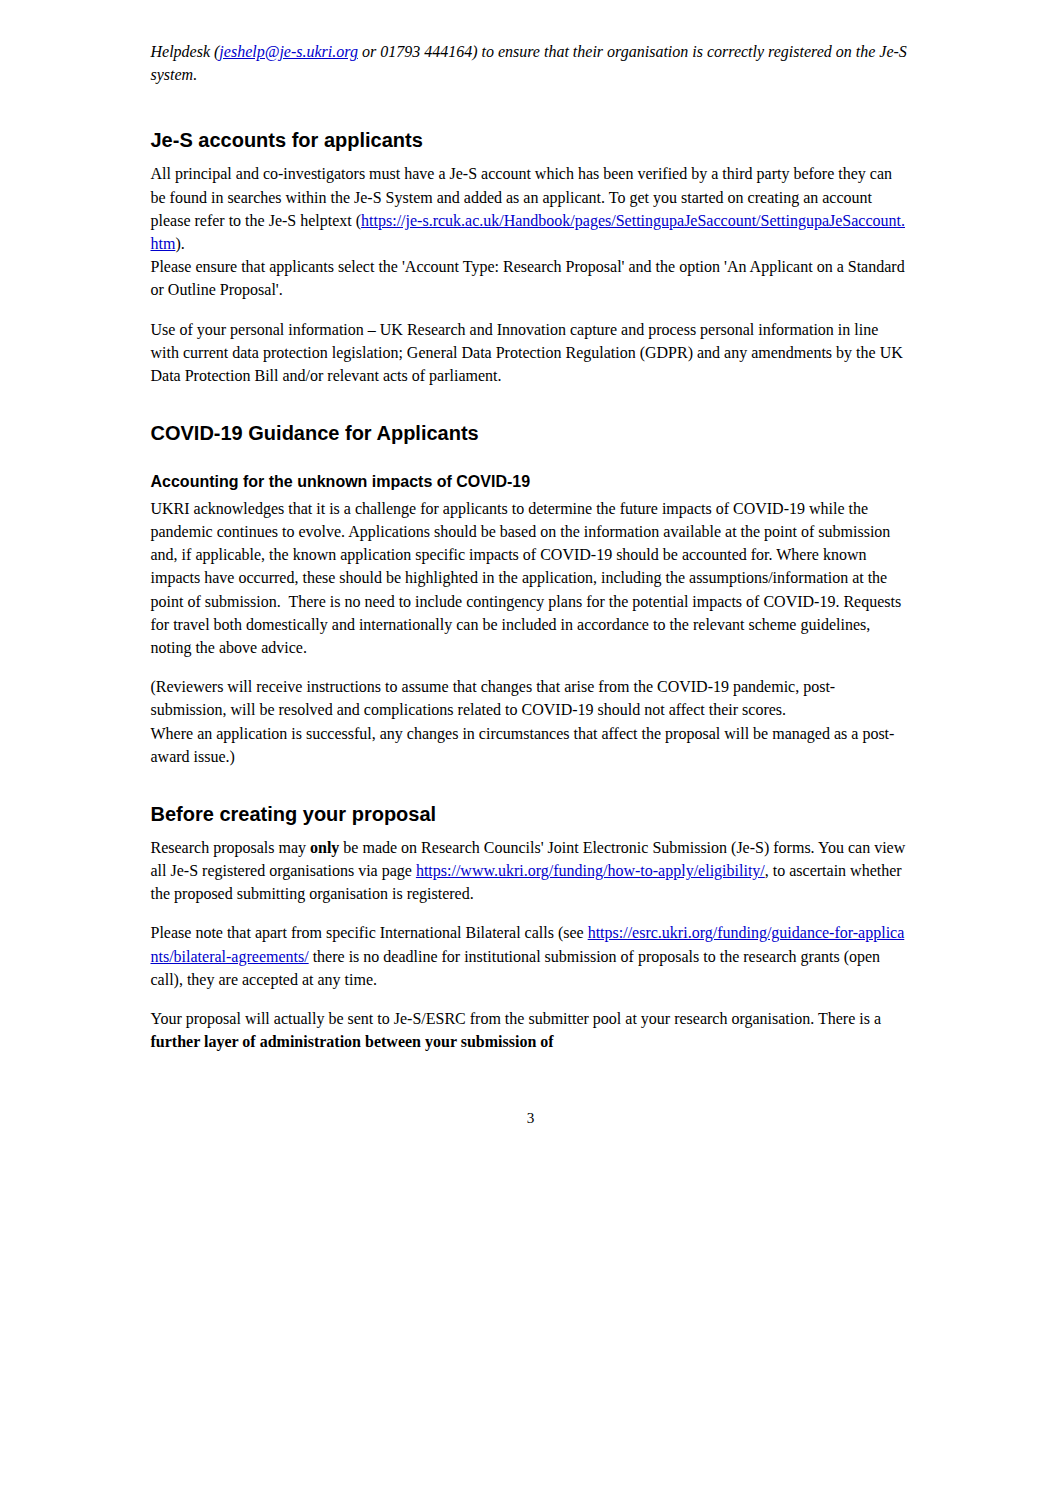Helpdesk (jeshelp@je-s.ukri.org or 01793 444164) to ensure that their organisation is correctly registered on the Je-S system.
Je-S accounts for applicants
All principal and co-investigators must have a Je-S account which has been verified by a third party before they can be found in searches within the Je-S System and added as an applicant. To get you started on creating an account please refer to the Je-S helptext (https://je-s.rcuk.ac.uk/Handbook/pages/SettingupaJeSaccount/SettingupaJeSaccount.htm).
Please ensure that applicants select the 'Account Type: Research Proposal' and the option 'An Applicant on a Standard or Outline Proposal'.
Use of your personal information – UK Research and Innovation capture and process personal information in line with current data protection legislation; General Data Protection Regulation (GDPR) and any amendments by the UK Data Protection Bill and/or relevant acts of parliament.
COVID-19 Guidance for Applicants
Accounting for the unknown impacts of COVID-19
UKRI acknowledges that it is a challenge for applicants to determine the future impacts of COVID-19 while the pandemic continues to evolve. Applications should be based on the information available at the point of submission and, if applicable, the known application specific impacts of COVID-19 should be accounted for. Where known impacts have occurred, these should be highlighted in the application, including the assumptions/information at the point of submission. There is no need to include contingency plans for the potential impacts of COVID-19. Requests for travel both domestically and internationally can be included in accordance to the relevant scheme guidelines, noting the above advice.
(Reviewers will receive instructions to assume that changes that arise from the COVID-19 pandemic, post-submission, will be resolved and complications related to COVID-19 should not affect their scores.
Where an application is successful, any changes in circumstances that affect the proposal will be managed as a post-award issue.)
Before creating your proposal
Research proposals may only be made on Research Councils' Joint Electronic Submission (Je-S) forms. You can view all Je-S registered organisations via page https://www.ukri.org/funding/how-to-apply/eligibility/, to ascertain whether the proposed submitting organisation is registered.
Please note that apart from specific International Bilateral calls (see https://esrc.ukri.org/funding/guidance-for-applicants/bilateral-agreements/ there is no deadline for institutional submission of proposals to the research grants (open call), they are accepted at any time.
Your proposal will actually be sent to Je-S/ESRC from the submitter pool at your research organisation. There is a further layer of administration between your submission of
3